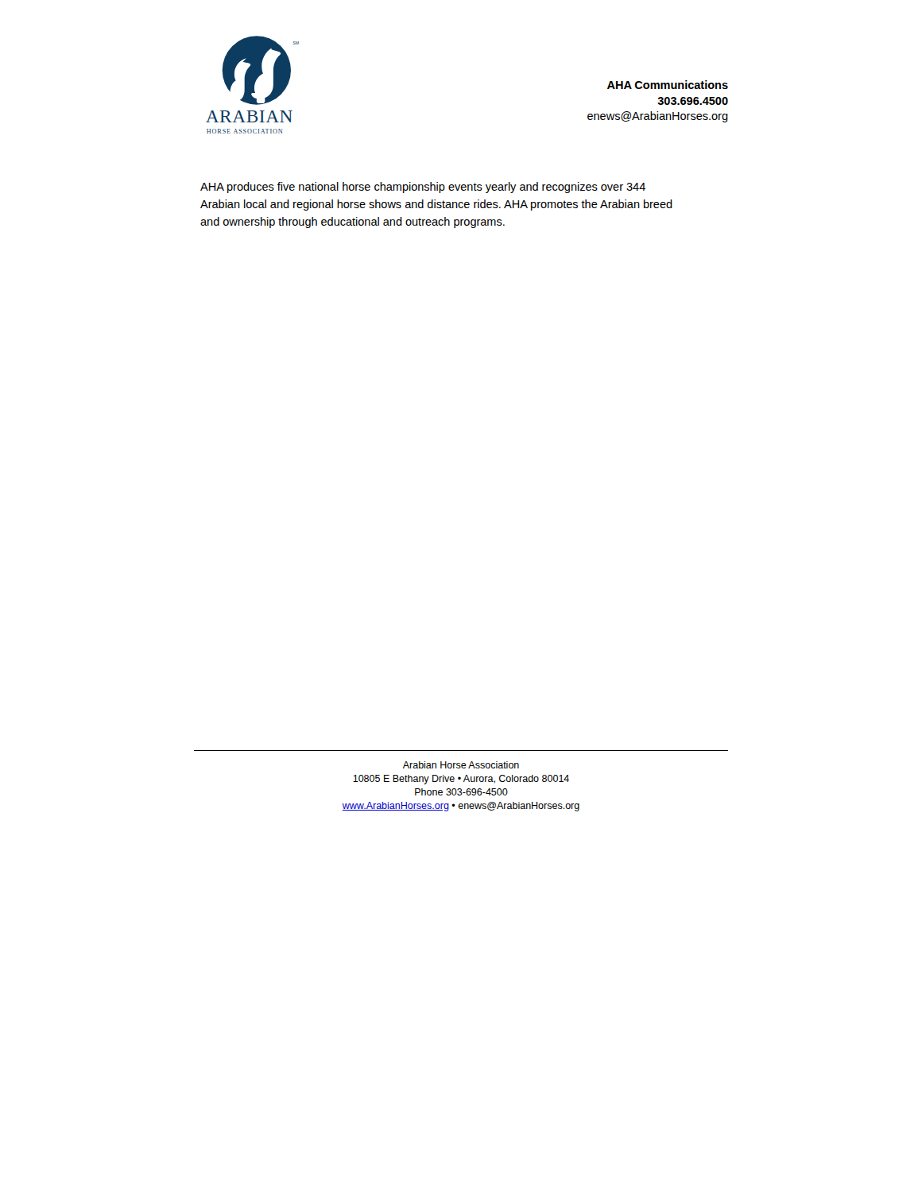SM ARABIAN HORSE ASSOCIATION
AHA Communications
303.696.4500
enews@ArabianHorses.org
AHA produces five national horse championship events yearly and recognizes over 344 Arabian local and regional horse shows and distance rides. AHA promotes the Arabian breed and ownership through educational and outreach programs.
Arabian Horse Association
10805 E Bethany Drive • Aurora, Colorado 80014
Phone 303-696-4500
www.ArabianHorses.org • enews@ArabianHorses.org